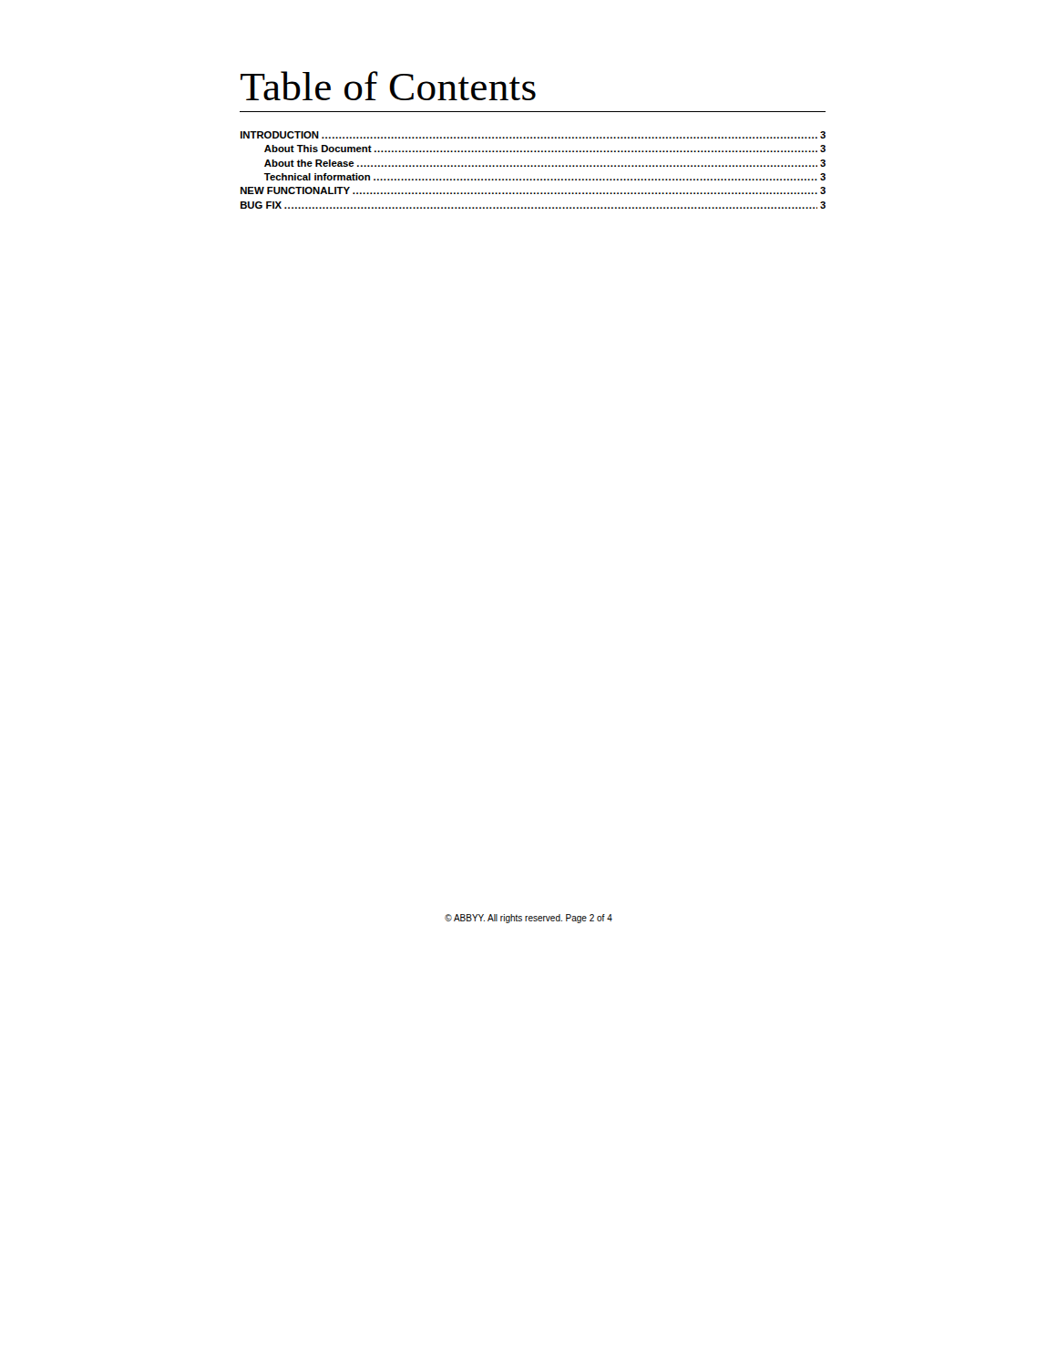Table of Contents
INTRODUCTION .................................................................................................................................................................................................. 3
About This Document ....................................................................................................................................................................................... 3
About the Release ........................................................................................................................................................................................... 3
Technical information ..................................................................................................................................................................................... 3
NEW FUNCTIONALITY ....................................................................................................................................................................................... 3
BUG FIX ................................................................................................................................................................................................................. 3
© ABBYY. All rights reserved. Page 2 of 4